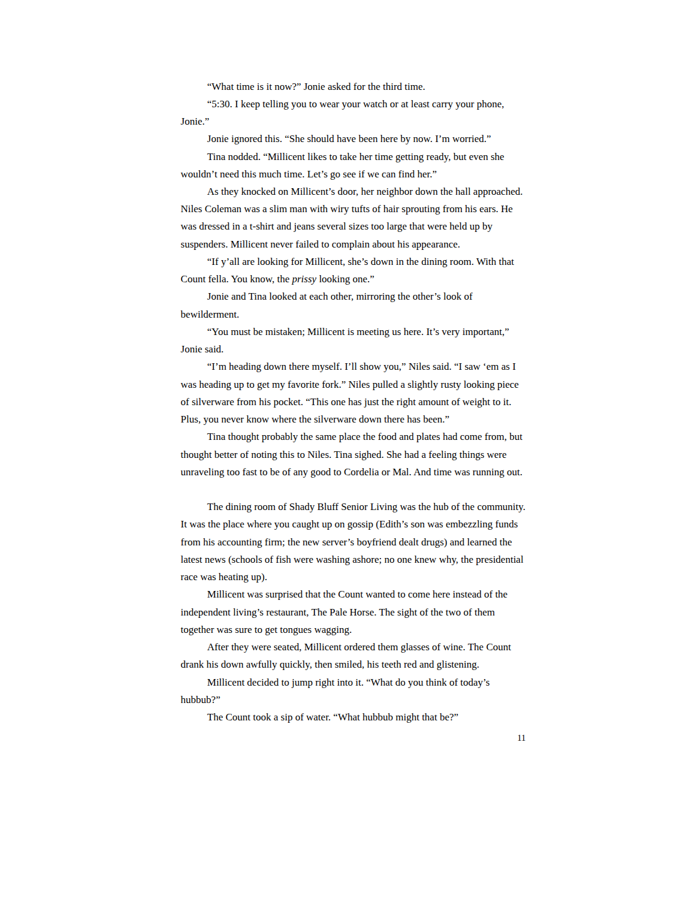“What time is it now?” Jonie asked for the third time.
“5:30. I keep telling you to wear your watch or at least carry your phone, Jonie.”
Jonie ignored this. “She should have been here by now. I’m worried.”
Tina nodded. “Millicent likes to take her time getting ready, but even she wouldn’t need this much time. Let’s go see if we can find her.”
As they knocked on Millicent’s door, her neighbor down the hall approached. Niles Coleman was a slim man with wiry tufts of hair sprouting from his ears. He was dressed in a t-shirt and jeans several sizes too large that were held up by suspenders. Millicent never failed to complain about his appearance.
“If y’all are looking for Millicent, she’s down in the dining room. With that Count fella. You know, the prissy looking one.”
Jonie and Tina looked at each other, mirroring the other’s look of bewilderment.
“You must be mistaken; Millicent is meeting us here. It’s very important,” Jonie said.
“I’m heading down there myself. I’ll show you,” Niles said. “I saw ‘em as I was heading up to get my favorite fork.” Niles pulled a slightly rusty looking piece of silverware from his pocket. “This one has just the right amount of weight to it. Plus, you never know where the silverware down there has been.”
Tina thought probably the same place the food and plates had come from, but thought better of noting this to Niles. Tina sighed. She had a feeling things were unraveling too fast to be of any good to Cordelia or Mal. And time was running out.
The dining room of Shady Bluff Senior Living was the hub of the community. It was the place where you caught up on gossip (Edith’s son was embezzling funds from his accounting firm; the new server’s boyfriend dealt drugs) and learned the latest news (schools of fish were washing ashore; no one knew why, the presidential race was heating up).
Millicent was surprised that the Count wanted to come here instead of the independent living’s restaurant, The Pale Horse. The sight of the two of them together was sure to get tongues wagging.
After they were seated, Millicent ordered them glasses of wine. The Count drank his down awfully quickly, then smiled, his teeth red and glistening.
Millicent decided to jump right into it. “What do you think of today’s hubbub?”
The Count took a sip of water. “What hubbub might that be?”
11